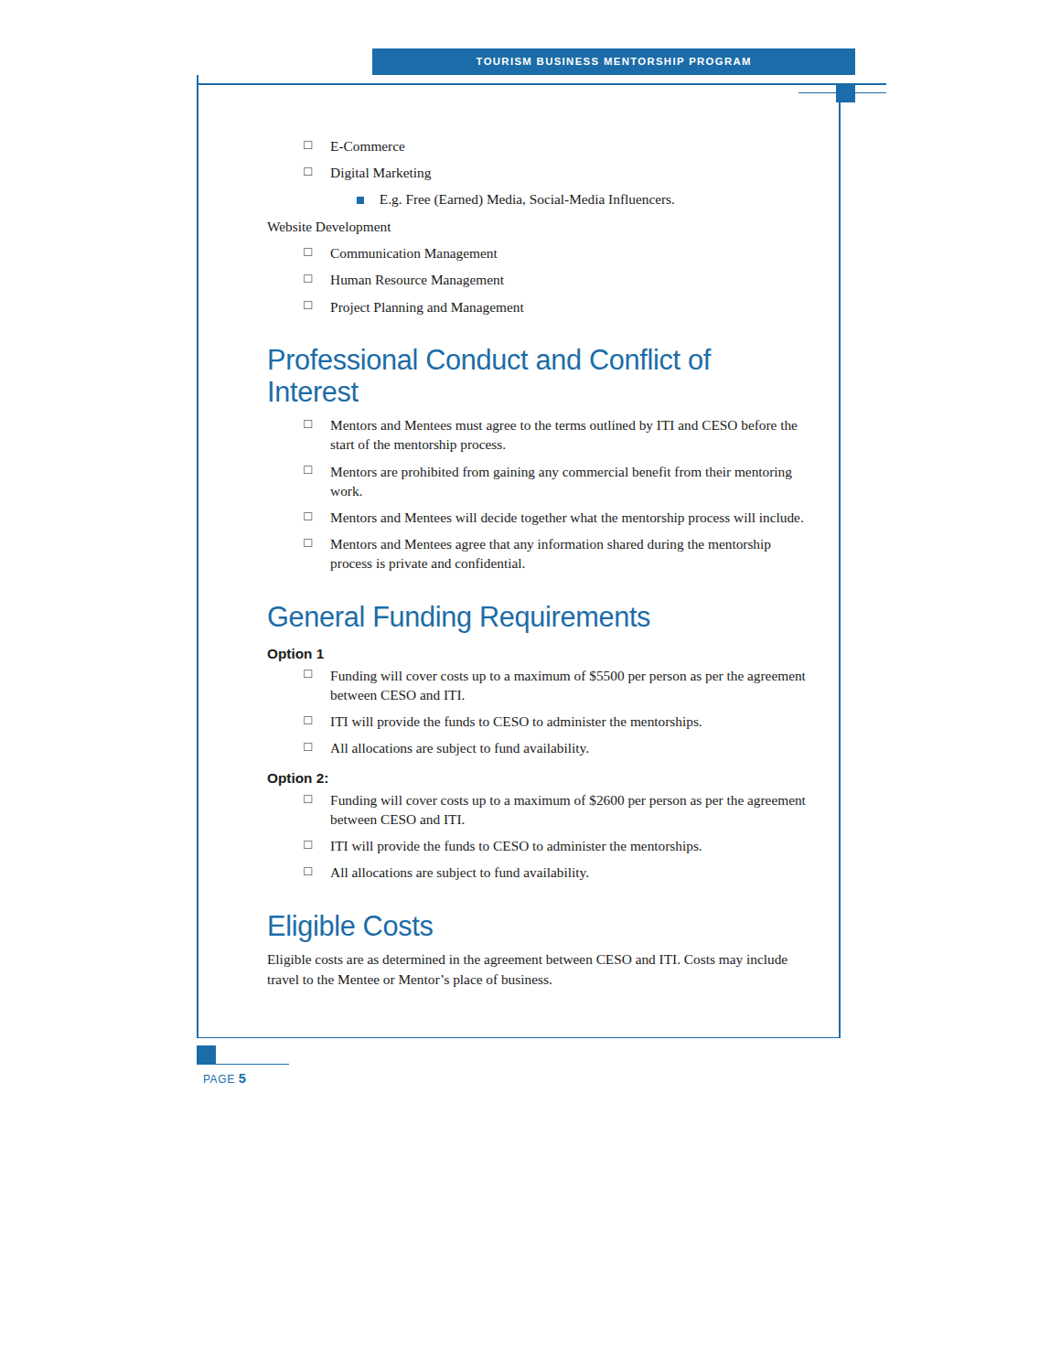TOURISM BUSINESS MENTORSHIP PROGRAM
PAGE 5
E-Commerce
Digital Marketing
E.g. Free (Earned) Media, Social-Media Influencers.
Website Development
Communication Management
Human Resource Management
Project Planning and Management
Professional Conduct and Conflict of Interest
Mentors and Mentees must agree to the terms outlined by ITI and CESO before the start of the mentorship process.
Mentors are prohibited from gaining any commercial benefit from their mentoring work.
Mentors and Mentees will decide together what the mentorship process will include.
Mentors and Mentees agree that any information shared during the mentorship process is private and confidential.
General Funding Requirements
Option 1
Funding will cover costs up to a maximum of $5500 per person as per the agreement between CESO and ITI.
ITI will provide the funds to CESO to administer the mentorships.
All allocations are subject to fund availability.
Option 2:
Funding will cover costs up to a maximum of $2600 per person as per the agreement between CESO and ITI.
ITI will provide the funds to CESO to administer the mentorships.
All allocations are subject to fund availability.
Eligible Costs
Eligible costs are as determined in the agreement between CESO and ITI. Costs may include travel to the Mentee or Mentor’s place of business.